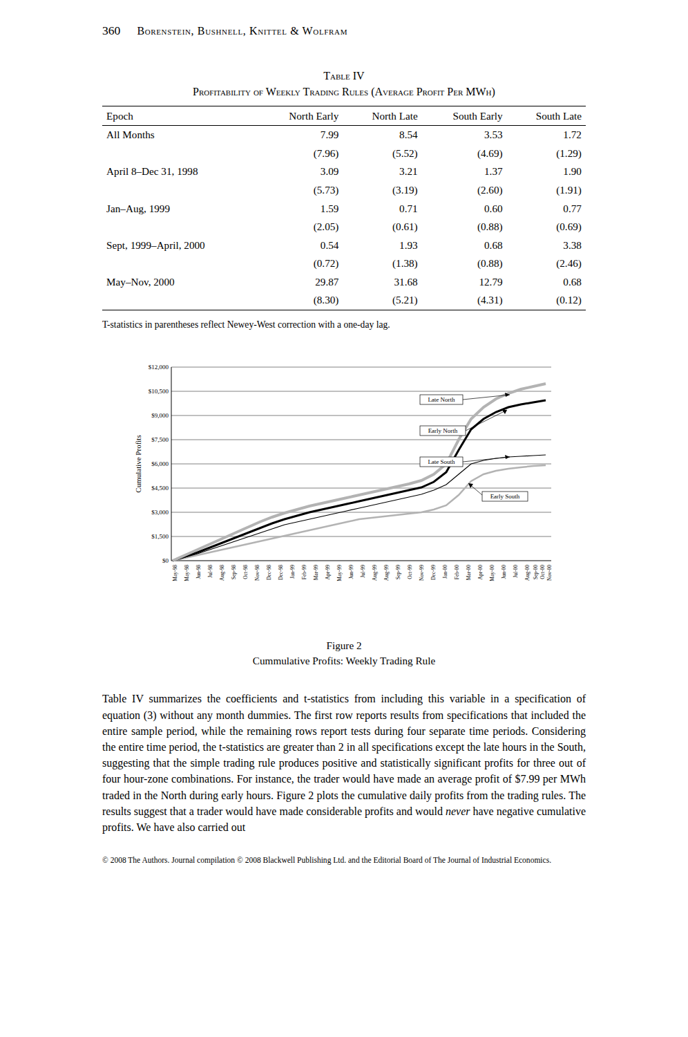360 Borenstein, Bushnell, Knittel & Wolfram
Table IV Profitability of Weekly Trading Rules (Average Profit Per MWh)
| Epoch | North Early | North Late | South Early | South Late |
| --- | --- | --- | --- | --- |
| All Months | 7.99 | 8.54 | 3.53 | 1.72 |
| | (7.96) | (5.52) | (4.69) | (1.29) |
| April 8–Dec 31, 1998 | 3.09 | 3.21 | 1.37 | 1.90 |
| | (5.73) | (3.19) | (2.60) | (1.91) |
| Jan–Aug, 1999 | 1.59 | 0.71 | 0.60 | 0.77 |
| | (2.05) | (0.61) | (0.88) | (0.69) |
| Sept, 1999–April, 2000 | 0.54 | 1.93 | 0.68 | 3.38 |
| | (0.72) | (1.38) | (0.88) | (2.46) |
| May–Nov, 2000 | 29.87 | 31.68 | 12.79 | 0.68 |
| | (8.30) | (5.21) | (4.31) | (0.12) |
T-statistics in parentheses reflect Newey-West correction with a one-day lag.
$12,000 $10,500 $9,000 $7,500 $6,000 $4,500 $3,000 $1,500 $0 Cumulative Profits Late North Early North Late South Early South May-98 May-98 Jun-98 Jul-98 Aug-98 Sep-98 Oct-98 Nov-98 Dec-98 Dec-98 Jan-99 Feb-99 Mar-99 Apr-99 May-99 Jun-99 Jul-99 Aug-99 Aug-99 Sep-99 Oct-99 Nov-99 Dec-99 Jan-00 Feb-00 Mar-00 Apr-00 May-00 Jun-00 Jul-00 Aug-00 Sep-00 Oct-00 Nov-00
Figure 2 Cummulative Profits: Weekly Trading Rule
Table IV summarizes the coefficients and t-statistics from including this variable in a specification of equation (3) without any month dummies. The first row reports results from specifications that included the entire sample period, while the remaining rows report tests during four separate time periods. Considering the entire time period, the t-statistics are greater than 2 in all specifications except the late hours in the South, suggesting that the simple trading rule produces positive and statistically significant profits for three out of four hour-zone combinations. For instance, the trader would have made an average profit of $7.99 per MWh traded in the North during early hours. Figure 2 plots the cumulative daily profits from the trading rules. The results suggest that a trader would have made considerable profits and would never have negative cumulative profits. We have also carried out
© 2008 The Authors. Journal compilation © 2008 Blackwell Publishing Ltd. and the Editorial Board of The Journal of Industrial Economics.